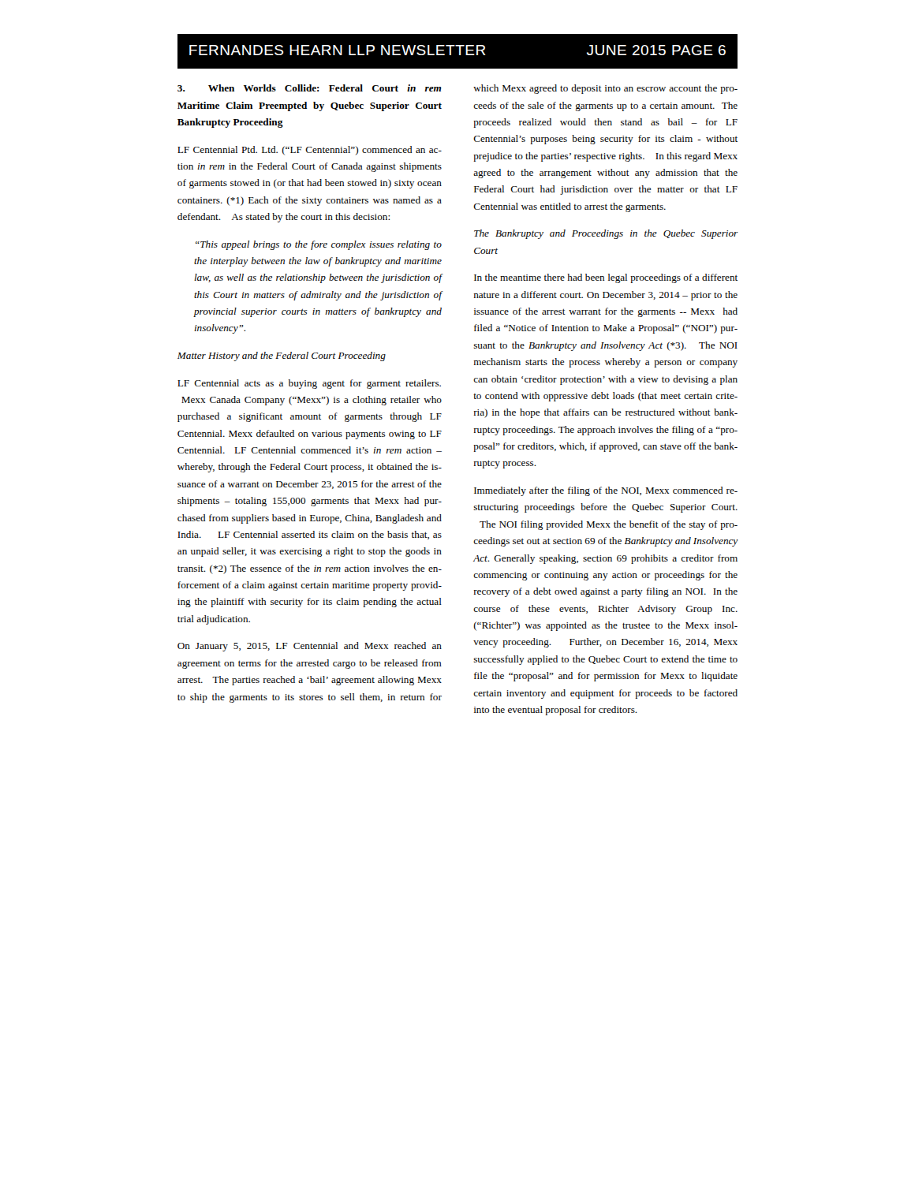FERNANDES HEARN LLP NEWSLETTER JUNE 2015 PAGE 6
3. When Worlds Collide: Federal Court in rem Maritime Claim Preempted by Quebec Superior Court Bankruptcy Proceeding
LF Centennial Ptd. Ltd. (“LF Centennial”) commenced an action in rem in the Federal Court of Canada against shipments of garments stowed in (or that had been stowed in) sixty ocean containers. (*1) Each of the sixty containers was named as a defendant. As stated by the court in this decision:
“This appeal brings to the fore complex issues relating to the interplay between the law of bankruptcy and maritime law, as well as the relationship between the jurisdiction of this Court in matters of admiralty and the jurisdiction of provincial superior courts in matters of bankruptcy and insolvency”.
Matter History and the Federal Court Proceeding
LF Centennial acts as a buying agent for garment retailers. Mexx Canada Company (“Mexx”) is a clothing retailer who purchased a significant amount of garments through LF Centennial. Mexx defaulted on various payments owing to LF Centennial. LF Centennial commenced it’s in rem action – whereby, through the Federal Court process, it obtained the issuance of a warrant on December 23, 2015 for the arrest of the shipments – totaling 155,000 garments that Mexx had purchased from suppliers based in Europe, China, Bangladesh and India. LF Centennial asserted its claim on the basis that, as an unpaid seller, it was exercising a right to stop the goods in transit. (*2) The essence of the in rem action involves the enforcement of a claim against certain maritime property providing the plaintiff with security for its claim pending the actual trial adjudication.
On January 5, 2015, LF Centennial and Mexx reached an agreement on terms for the arrested cargo to be released from arrest. The parties reached a ‘bail’ agreement allowing Mexx to ship the garments to its stores to sell them, in return for which Mexx agreed to deposit into an escrow account the proceeds of the sale of the garments up to a certain amount. The proceeds realized would then stand as bail – for LF Centennial’s purposes being security for its claim - without prejudice to the parties’ respective rights. In this regard Mexx agreed to the arrangement without any admission that the Federal Court had jurisdiction over the matter or that LF Centennial was entitled to arrest the garments.
The Bankruptcy and Proceedings in the Quebec Superior Court
In the meantime there had been legal proceedings of a different nature in a different court. On December 3, 2014 – prior to the issuance of the arrest warrant for the garments -- Mexx had filed a “Notice of Intention to Make a Proposal” (“NOI”) pursuant to the Bankruptcy and Insolvency Act (*3). The NOI mechanism starts the process whereby a person or company can obtain ‘creditor protection’ with a view to devising a plan to contend with oppressive debt loads (that meet certain criteria) in the hope that affairs can be restructured without bankruptcy proceedings. The approach involves the filing of a “proposal” for creditors, which, if approved, can stave off the bankruptcy process.
Immediately after the filing of the NOI, Mexx commenced restructuring proceedings before the Quebec Superior Court. The NOI filing provided Mexx the benefit of the stay of proceedings set out at section 69 of the Bankruptcy and Insolvency Act. Generally speaking, section 69 prohibits a creditor from commencing or continuing any action or proceedings for the recovery of a debt owed against a party filing an NOI. In the course of these events, Richter Advisory Group Inc. (“Richter”) was appointed as the trustee to the Mexx insolvency proceeding. Further, on December 16, 2014, Mexx successfully applied to the Quebec Court to extend the time to file the “proposal” and for permission for Mexx to liquidate certain inventory and equipment for proceeds to be factored into the eventual proposal for creditors.